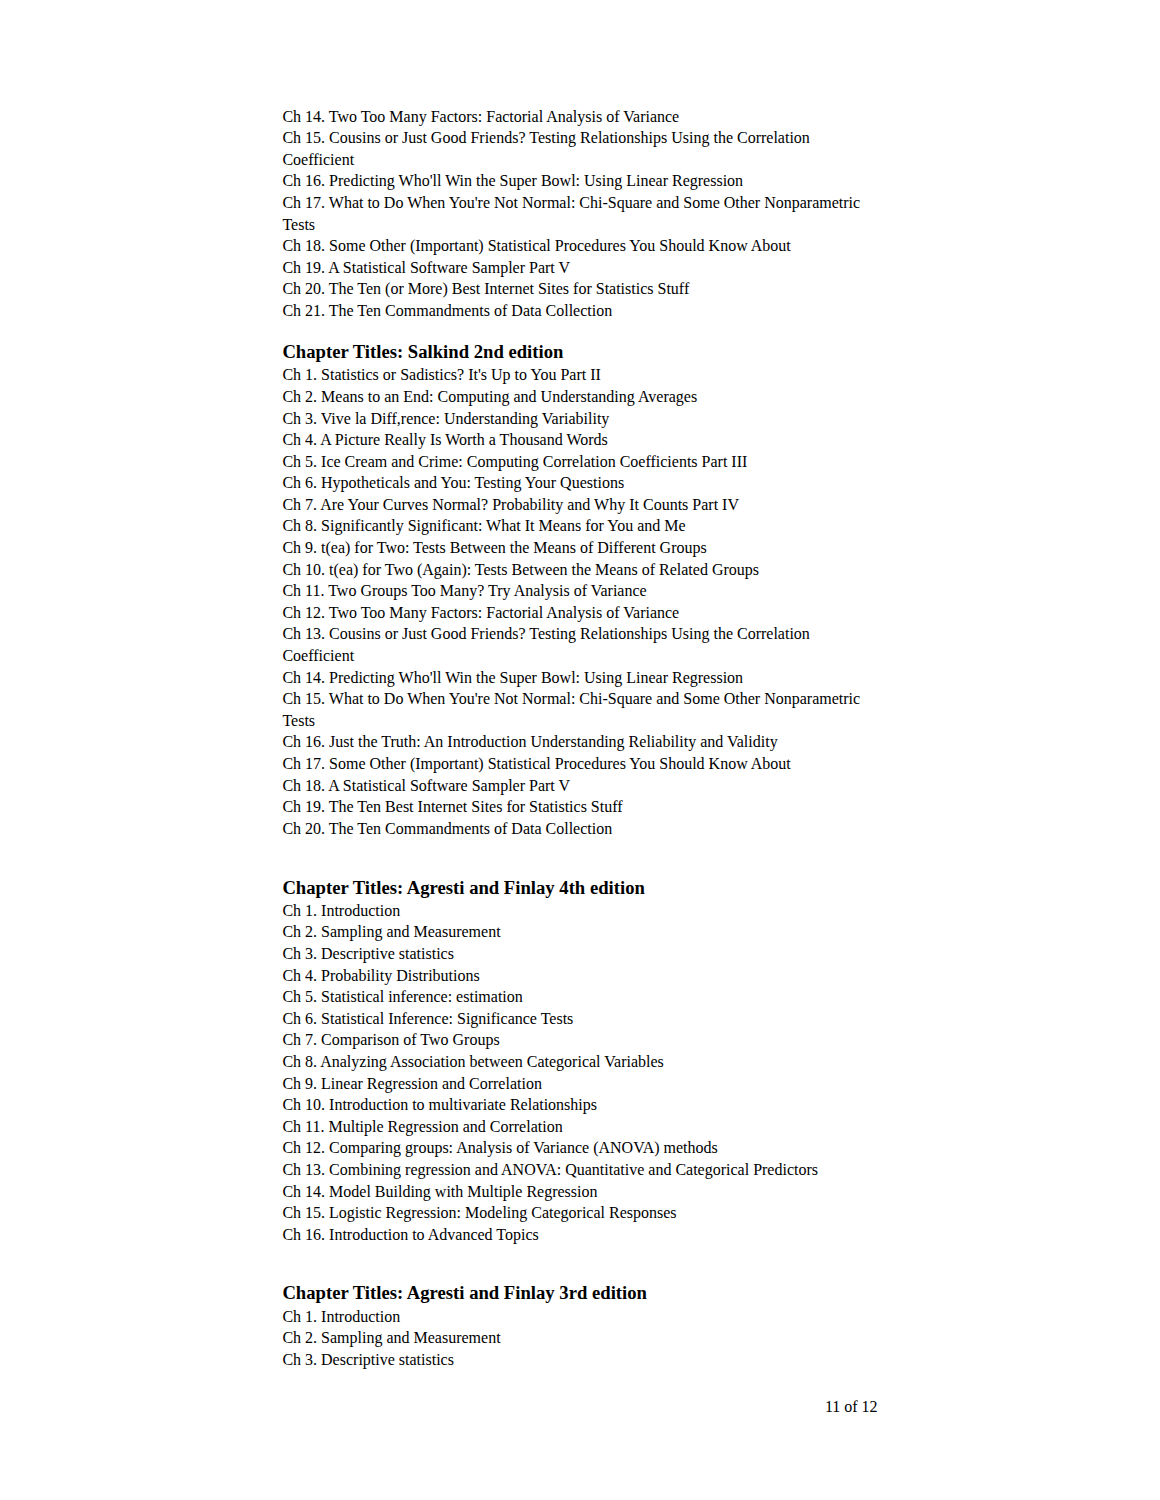Ch 14. Two Too Many Factors: Factorial Analysis of Variance
Ch 15. Cousins or Just Good Friends? Testing Relationships Using the Correlation Coefficient
Ch 16. Predicting Who'll Win the Super Bowl: Using Linear Regression
Ch 17. What to Do When You're Not Normal: Chi-Square and Some Other Nonparametric Tests
Ch 18. Some Other (Important) Statistical Procedures You Should Know About
Ch 19. A Statistical Software Sampler Part V
Ch 20. The Ten (or More) Best Internet Sites for Statistics Stuff
Ch 21. The Ten Commandments of Data Collection
Chapter Titles: Salkind 2nd edition
Ch 1. Statistics or Sadistics? It's Up to You Part II
Ch 2. Means to an End: Computing and Understanding Averages
Ch 3. Vive la Diff,rence: Understanding Variability
Ch 4. A Picture Really Is Worth a Thousand Words
Ch 5. Ice Cream and Crime: Computing Correlation Coefficients Part III
Ch 6. Hypotheticals and You: Testing Your Questions
Ch 7. Are Your Curves Normal? Probability and Why It Counts Part IV
Ch 8. Significantly Significant: What It Means for You and Me
Ch 9. t(ea) for Two: Tests Between the Means of Different Groups
Ch 10. t(ea) for Two (Again): Tests Between the Means of Related Groups
Ch 11. Two Groups Too Many? Try Analysis of Variance
Ch 12. Two Too Many Factors: Factorial Analysis of Variance
Ch 13. Cousins or Just Good Friends? Testing Relationships Using the Correlation Coefficient
Ch 14. Predicting Who'll Win the Super Bowl: Using Linear Regression
Ch 15. What to Do When You're Not Normal: Chi-Square and Some Other Nonparametric Tests
Ch 16. Just the Truth: An Introduction Understanding Reliability and Validity
Ch 17. Some Other (Important) Statistical Procedures You Should Know About
Ch 18. A Statistical Software Sampler Part V
Ch 19. The Ten Best Internet Sites for Statistics Stuff
Ch 20. The Ten Commandments of Data Collection
Chapter Titles: Agresti and Finlay 4th edition
Ch 1. Introduction
Ch 2. Sampling and Measurement
Ch 3. Descriptive statistics
Ch 4. Probability Distributions
Ch 5. Statistical inference: estimation
Ch 6. Statistical Inference: Significance Tests
Ch 7. Comparison of Two Groups
Ch 8. Analyzing Association between Categorical Variables
Ch 9. Linear Regression and Correlation
Ch 10. Introduction to multivariate Relationships
Ch 11. Multiple Regression and Correlation
Ch 12. Comparing groups: Analysis of Variance (ANOVA) methods
Ch 13. Combining regression and ANOVA: Quantitative and Categorical Predictors
Ch 14. Model Building with Multiple Regression
Ch 15. Logistic Regression: Modeling Categorical Responses
Ch 16. Introduction to Advanced Topics
Chapter Titles: Agresti and Finlay 3rd edition
Ch 1. Introduction
Ch 2. Sampling and Measurement
Ch 3. Descriptive statistics
11 of 12